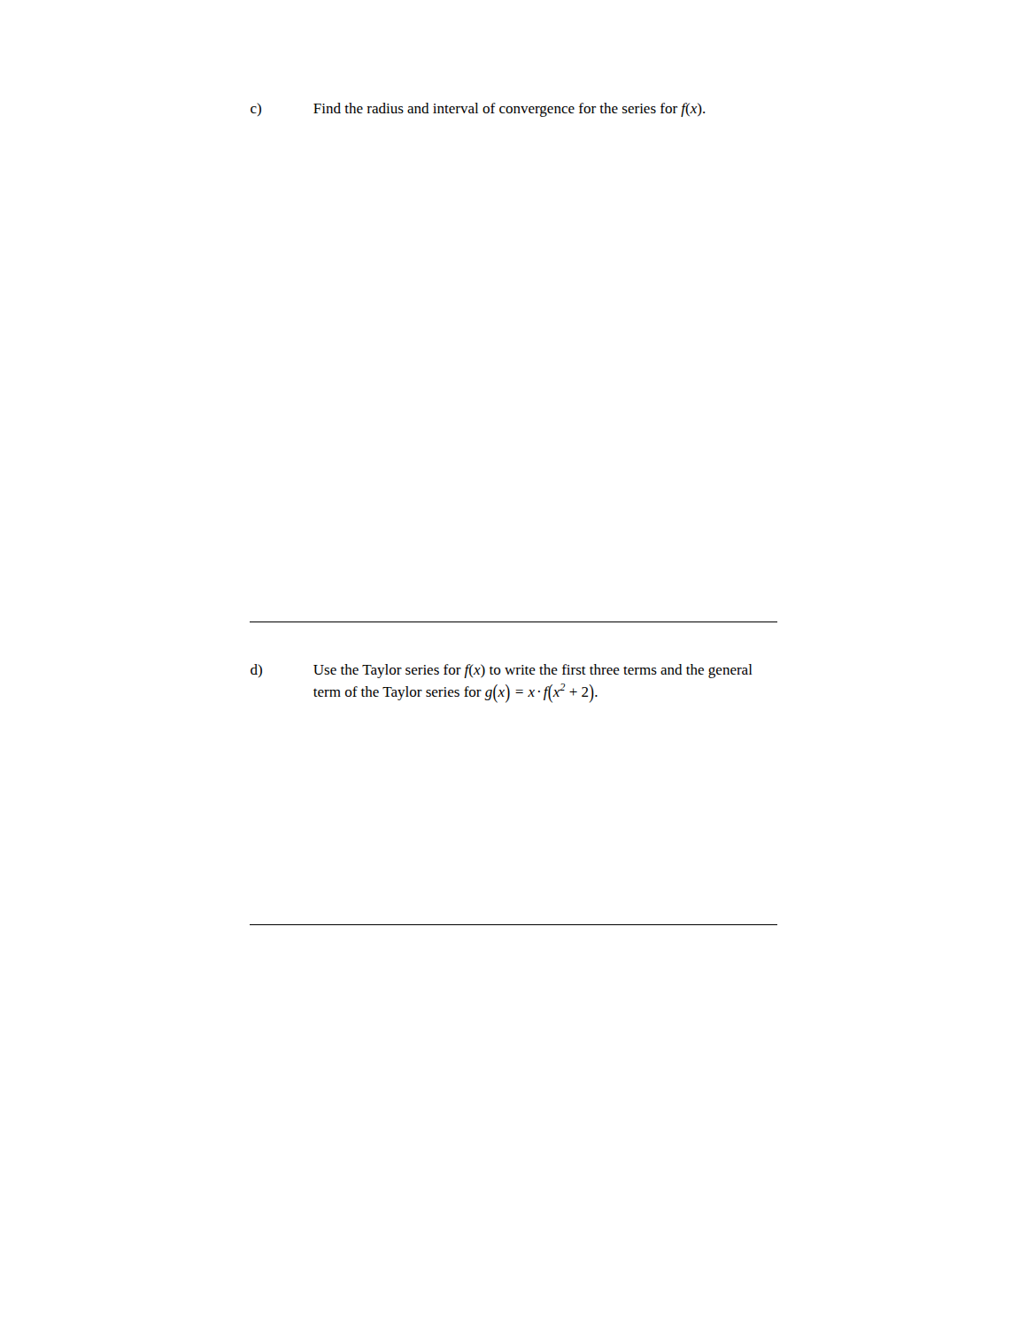c)
Find the radius and interval of convergence for the series for f(x).
d)
Use the Taylor series for f(x) to write the first three terms and the general term of the Taylor series for g(x) = x·f(x2 + 2).